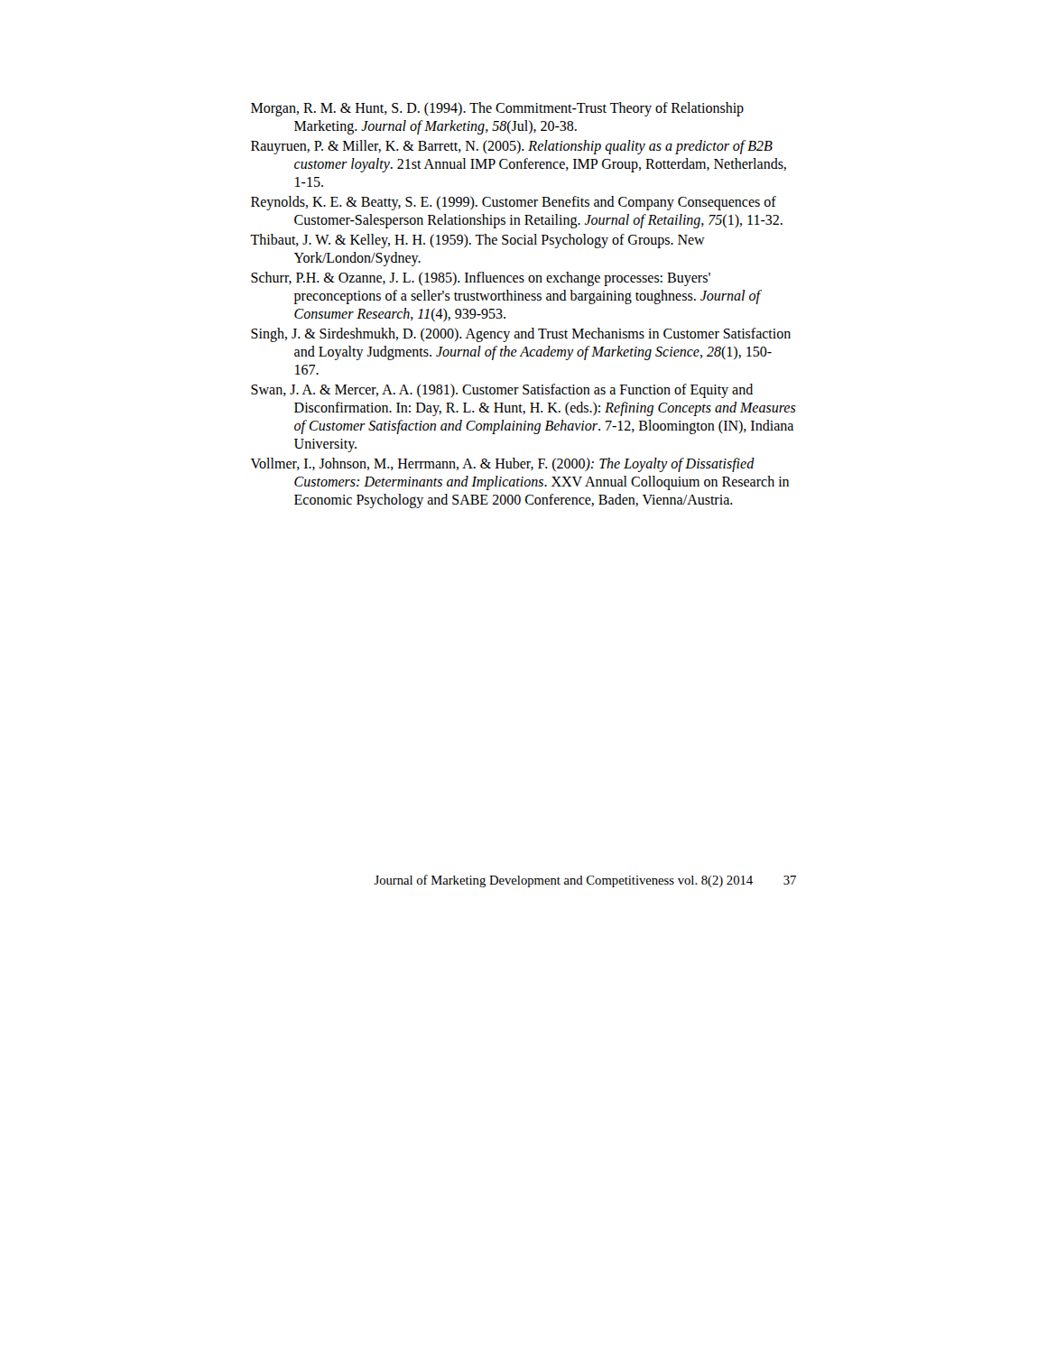Morgan, R. M. & Hunt, S. D. (1994). The Commitment-Trust Theory of Relationship Marketing. Journal of Marketing, 58(Jul), 20-38.
Rauyruen, P. & Miller, K. & Barrett, N. (2005). Relationship quality as a predictor of B2B customer loyalty. 21st Annual IMP Conference, IMP Group, Rotterdam, Netherlands, 1-15.
Reynolds, K. E. & Beatty, S. E. (1999). Customer Benefits and Company Consequences of Customer-Salesperson Relationships in Retailing. Journal of Retailing, 75(1), 11-32.
Thibaut, J. W. & Kelley, H. H. (1959). The Social Psychology of Groups. New York/London/Sydney.
Schurr, P.H. & Ozanne, J. L. (1985). Influences on exchange processes: Buyers' preconceptions of a seller's trustworthiness and bargaining toughness. Journal of Consumer Research, 11(4), 939-953.
Singh, J. & Sirdeshmukh, D. (2000). Agency and Trust Mechanisms in Customer Satisfaction and Loyalty Judgments. Journal of the Academy of Marketing Science, 28(1), 150-167.
Swan, J. A. & Mercer, A. A. (1981). Customer Satisfaction as a Function of Equity and Disconfirmation. In: Day, R. L. & Hunt, H. K. (eds.): Refining Concepts and Measures of Customer Satisfaction and Complaining Behavior. 7-12, Bloomington (IN), Indiana University.
Vollmer, I., Johnson, M., Herrmann, A. & Huber, F. (2000): The Loyalty of Dissatisfied Customers: Determinants and Implications. XXV Annual Colloquium on Research in Economic Psychology and SABE 2000 Conference, Baden, Vienna/Austria.
Journal of Marketing Development and Competitiveness vol. 8(2) 201437